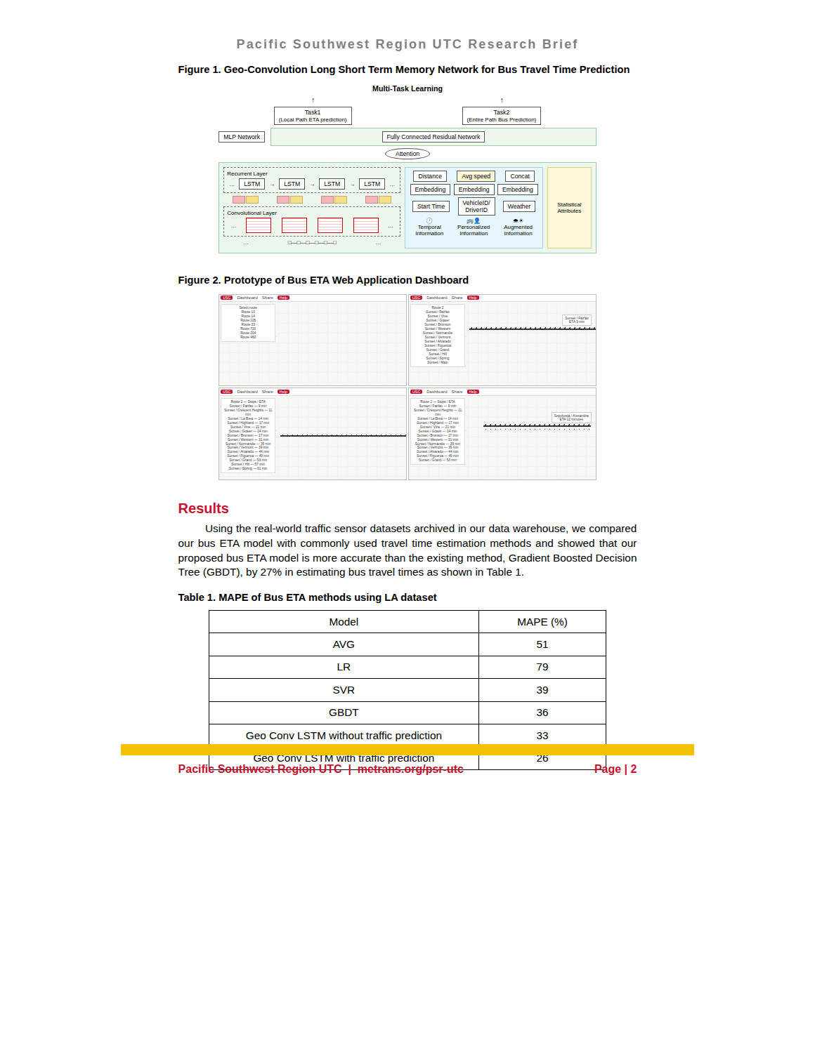Pacific Southwest Region UTC Research Brief
Figure 1. Geo-Convolution Long Short Term Memory Network for Bus Travel Time Prediction
Multi-Task Learning
↑
↑
Task1
(Local Path ETA prediction)
Task2
(Entire Path Bus Prediction)
MLP Network
Fully Connected Residual Network
Attention
Recurrent Layer
…
LSTM
→
LSTM
→
LSTM
→
LSTM
…
Convolutional Layer
… …
… □—□—□—□—□—□ …
Distance
Avg speed
Concat
Embedding
Embedding
Embedding
Start Time
VehicleID/
DriverID
Weather
🕐
Temporal
Information
🚌👤
Personalized
Information
🌧☀
Augmented
Information
Statistical
Attributes
Figure 2. Prototype of Bus ETA Web Application Dashboard
USC Dashboard Share Help
Select route
Route 10
Route 14
Route 105
Route 33
Route 720
Route 204
Route 460
USC Dashboard Share Help
Route 2
Sunset / Fairfax
Sunset / Vine
Sunset / Gower
Sunset / Bronson
Sunset / Western
Sunset / Normandie
Sunset / Vermont
Sunset / Alvarado
Sunset / Figueroa
Sunset / Grand
Sunset / Hill
Sunset / Spring
Sunset / Main
Sunset / Fairfax
ETA 9 min
USC Dashboard Share Help
Route 2 — Stops / ETA
Sunset / Fairfax — 9 min
Sunset / Crescent Heights — 11 min
Sunset / La Brea — 14 min
Sunset / Highland — 17 min
Sunset / Vine — 21 min
Sunset / Gower — 24 min
Sunset / Bronson — 27 min
Sunset / Western — 31 min
Sunset / Normandie — 35 min
Sunset / Vermont — 39 min
Sunset / Alvarado — 44 min
Sunset / Figueroa — 49 min
Sunset / Grand — 53 min
Sunset / Hill — 57 min
Sunset / Spring — 61 min
USC Dashboard Share Help
Route 2 — Stops / ETA
Sunset / Fairfax — 9 min
Sunset / Crescent Heights — 11 min
Sunset / La Brea — 14 min
Sunset / Highland — 17 min
Sunset / Vine — 21 min
Sunset / Gower — 24 min
Sunset / Bronson — 27 min
Sunset / Western — 31 min
Sunset / Normandie — 35 min
Sunset / Vermont — 39 min
Sunset / Alvarado — 44 min
Sunset / Figueroa — 49 min
Sunset / Grand — 53 min
Sepulveda / Alexandria
ETA 12 minutes
Results
Using the real-world traffic sensor datasets archived in our data warehouse, we compared our bus ETA model with commonly used travel time estimation methods and showed that our proposed bus ETA model is more accurate than the existing method, Gradient Boosted Decision Tree (GBDT), by 27% in estimating bus travel times as shown in Table 1.
Table 1. MAPE of Bus ETA methods using LA dataset
| Model | MAPE (%) |
| AVG | 51 |
| LR | 79 |
| SVR | 39 |
| GBDT | 36 |
| Geo Conv LSTM without traffic prediction | 33 |
| Geo Conv LSTM with traffic prediction | 26 |
Pacific Southwest Region UTC | metrans.org/psr-utc Page | 2